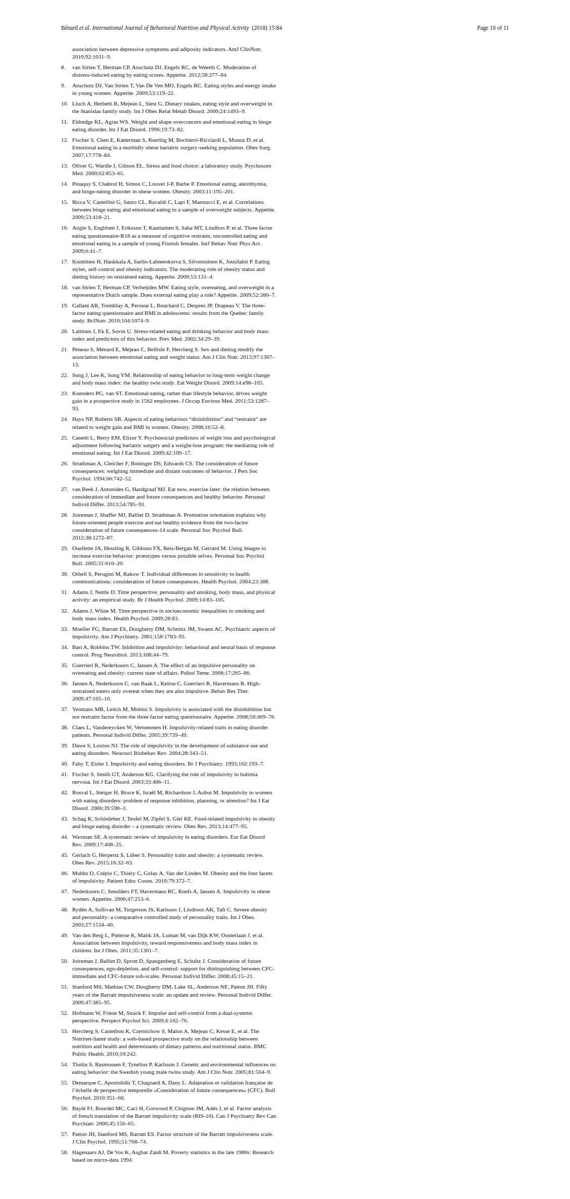Bénard et al. International Journal of Behavioral Nutrition and Physical Activity (2018) 15:84
Page 10 of 11
association between depressive symptoms and adiposity indicators. AmJ ClinNutr. 2010;92:1031–9.
van Strien T, Herman CP, Anschutz DJ, Engels RC, de Weerth C. Moderation of distress-induced eating by eating scores. Appetite. 2012;58:277–84.
Anschutz DJ, Van Strien T, Van De Ven MO, Engels RC. Eating styles and energy intake in young women. Appetite. 2009;53:119–22.
Lluch A, Herbeth B, Mejean L, Siest G. Dietary intakes, eating style and overweight in the Stanislas family study. Int J Obes Relat Metab Disord. 2000;24:1493–9.
Eldredge KL, Agras WS. Weight and shape overconcern and emotional eating in binge eating disorder. Int J Eat Disord. 1996;19:73–82.
Fischer S, Chen E, Katterman S, Roerhig M, Bochierri-Ricciardi L, Munoz D, et al. Emotional eating in a morbidly obese bariatric surgery-seeking population. Obes Surg. 2007;17:778–84.
Oliver G, Wardle J, Gibson EL. Stress and food choice: a laboratory study. Psychosom Med. 2000;62:853–65.
Pinaquy S, Chabrol H, Simon C, Louvet J-P, Barbe P. Emotional eating, alexithymia, and binge-eating disorder in obese women. Obesity. 2003;11:195–201.
Ricca V, Castellini G, Sauro CL, Ravaldi C, Lapi F, Mannucci E, et al. Correlations between binge eating and emotional eating in a sample of overweight subjects. Appetite. 2009;53:418–21.
Angle S, Engblom J, Eriksson T, Kautiainen S, Saha MT, Lindfors P, et al. Three factor eating questionnaire-R18 as a measure of cognitive restraint, uncontrolled eating and emotional eating in a sample of young Finnish females. IntJ Behav Nutr Phys Act. 2009;6:41–7.
Konttinen H, Haukkala A, Sarlio-Lahteenkorva S, Silventoinen K, Jousilahti P. Eating styles, self-control and obesity indicators. The moderating role of obesity status and dieting history on restrained eating. Appetite. 2009;53:131–4.
van Strien T, Herman CP, Verheijden MW. Eating style, overeating, and overweight in a representative Dutch sample. Does external eating play a role? Appetite. 2009;52:380–7.
Gallant AR, Tremblay A, Perusse L, Bouchard C, Despres JP, Drapeau V. The three-factor eating questionnaire and BMI in adolescents: results from the Quebec family study. BrJNutr. 2010;104:1074–9.
Laitinen J, Ek E, Sovio U. Stress-related eating and drinking behavior and body mass index and predictors of this behavior. Prev Med. 2002;34:29–39.
Péneau S, Ménard E, Méjean C, Bellisle F, Hercberg S. Sex and dieting modify the association between emotional eating and weight status. Am J Clin Nutr. 2013;97:1307–13.
Sung J, Lee K, Song YM. Relationship of eating behavior to long-term weight change and body mass index: the healthy twin study. Eat Weight Disord. 2009;14:e98–105.
Koenders PG, van ST. Emotional eating, rather than lifestyle behavior, drives weight gain in a prospective study in 1562 employees. J Occup Environ Med. 2011;53:1287–93.
Hays NP, Roberts SB. Aspects of eating behaviors “disinhibition” and “restraint” are related to weight gain and BMI in women. Obesity. 2008;16:52–8.
Canetti L, Berry EM, Elizur Y. Psychosocial predictors of weight loss and psychological adjustment following bariatric surgery and a weight-loss program: the mediating role of emotional eating. Int J Eat Disord. 2009;42:109–17.
Strathman A, Gleicher F, Boninger DS, Edwards CS. The consideration of future consequences: weighing immediate and distant outcomes of behavior. J Pers Soc Psychol. 1994;66:742–52.
van Beek J, Antonides G, Handgraaf MJ. Eat now, exercise later: the relation between consideration of immediate and future consequences and healthy behavior. Personal Individ Differ. 2013;54:785–91.
Joireman J, Shaffer MJ, Balliet D, Strathman A. Promotion orientation explains why future-oriented people exercise and eat healthy evidence from the two-factor consideration of future consequences-14 scale. Personal Soc Psychol Bull. 2012;38:1272–87.
Ouellette JA, Hessling R, Gibbons FX, Reis-Bergan M, Gerrard M. Using images to increase exercise behavior: prototypes versus possible selves. Personal Soc Psychol Bull. 2005;31:610–20.
Orbell S, Perugini M, Rakow T. Individual differences in sensitivity to health communications: consideration of future consequences. Health Psychol. 2004;23:388.
Adams J, Nettle D. Time perspective, personality and smoking, body mass, and physical activity: an empirical study. Br J Health Psychol. 2009;14:83–105.
Adams J, White M. Time perspective in socioeconomic inequalities in smoking and body mass index. Health Psychol. 2009;28:83.
Moeller FG, Barratt ES, Dougherty DM, Schmitz JM, Swann AC. Psychiatric aspects of impulsivity. Am J Psychiatry. 2001;158:1783–93.
Bari A, Robbins TW. Inhibition and impulsivity: behavioral and neural basis of response control. Prog Neurobiol. 2013;108:44–79.
Guerrieri R, Nederkoorn C, Jansen A. The effect of an impulsive personality on overeating and obesity: current state of affairs. Psihol Teme. 2008;17:265–86.
Jansen A, Nederkoorn C, van Baak L, Keirse C, Guerrieri R, Havermans R. High-restrained eaters only overeat when they are also impulsive. Behav Res Ther. 2009;47:105–10.
Yeomans MR, Leitch M, Mobini S. Impulsivity is associated with the disinhibition but not restraint factor from the three factor eating questionnaire. Appetite. 2008;50:469–76.
Claes L, Vandereycken W, Vertommen H. Impulsivity-related traits in eating disorder patients. Personal Individ Differ. 2005;39:739–49.
Dawe S, Loxton NJ. The role of impulsivity in the development of substance use and eating disorders. Neurosci Biobehav Rev. 2004;28:343–51.
Fahy T, Eisler I. Impulsivity and eating disorders. Br J Psychiatry. 1993;162:193–7.
Fischer S, Smith GT, Anderson KG. Clarifying the role of impulsivity in bulimia nervosa. Int J Eat Disord. 2003;33:406–11.
Rosval L, Steiger H, Bruce K, Israël M, Richardson J, Aubut M. Impulsivity in women with eating disorders: problem of response inhibition, planning, or attention? Int J Eat Disord. 2006;39:590–3.
Schag K, Schönleber J, Teufel M, Zipfel S, Giel KE. Food-related impulsivity in obesity and binge eating disorder – a systematic review. Obes Rev. 2013;14:477–95.
Waxman SE. A systematic review of impulsivity in eating disorders. Eur Eat Disord Rev. 2009;17:408–25.
Gerlach G, Herpertz S, Löber S. Personality traits and obesity: a systematic review. Obes Rev. 2015;16:32–63.
Mobbs O, Crépin C, Thiéry C, Golay A, Van der Linden M. Obesity and the four facets of impulsivity. Patient Educ Couns. 2010;79:372–7.
Nederkoorn C, Smulders FT, Havermans RC, Roefs A, Jansen A. Impulsivity in obese women. Appetite. 2006;47:253–6.
Rydén A, Sullivan M, Torgerson JS, Karlsson J, Lindroos AK, Taft C. Severe obesity and personality: a comparative controlled study of personality traits. Int J Obes. 2003;27:1534–40.
Van den Berg L, Pieterse K, Malik JA, Luman M, van Dijk KW, Oosterlaan J, et al. Association between impulsivity, reward responsiveness and body mass index in children. Int J Obes. 2011;35:1301–7.
Joireman J, Balliet D, Sprott D, Spangenberg E, Schultz J. Consideration of future consequences, ego-depletion, and self-control: support for distinguishing between CFC-immediate and CFC-future sub-scales. Personal Individ Differ. 2008;45:15–21.
Stanford MS, Mathias CW, Dougherty DM, Lake SL, Anderson NE, Patton JH. Fifty years of the Barratt impulsiveness scale: an update and review. Personal Individ Differ. 2009;47:385–95.
Hofmann W, Friese M, Strack F. Impulse and self-control from a dual-systems perspective. Perspect Psychol Sci. 2009;4:162–76.
Hercberg S, Castetbon K, Czernichow S, Malon A, Mejean C, Kesse E, et al. The Nutrinet-Santé study: a web-based prospective study on the relationship between nutrition and health and determinants of dietary patterns and nutritional status. BMC Public Health. 2010;10:242.
Tholin S, Rasmussen F, Tynelius P, Karlsson J. Genetic and environmental influences on eating behavior: the Swedish young male twins study. Am J Clin Nutr. 2005;81:564–9.
Demarque C, Apostolidis T, Chagnard A, Dany L. Adaptation et validation française de l’échelle de perspective temporelle «Consideration of future consequences» (CFC). Bull Psychol. 2010:351–60.
Baylé FJ, Bourdel MC, Caci H, Gorwood P, Chignon JM, Adés J, et al. Factor analysis of french translation of the Barratt impulsivity scale (BIS-10). Can J Psychiatry Rev Can Psychiatr. 2000;45:156–65.
Patton JH, Stanford MS, Barratt ES. Factor structure of the Barratt impulsiveness scale. J Clin Psychol. 1995;51:768–74.
Hagenaars AJ, De Vos K, Asghar Zaidi M. Poverty statistics in the late 1980s: Research based on micro-data 1994.